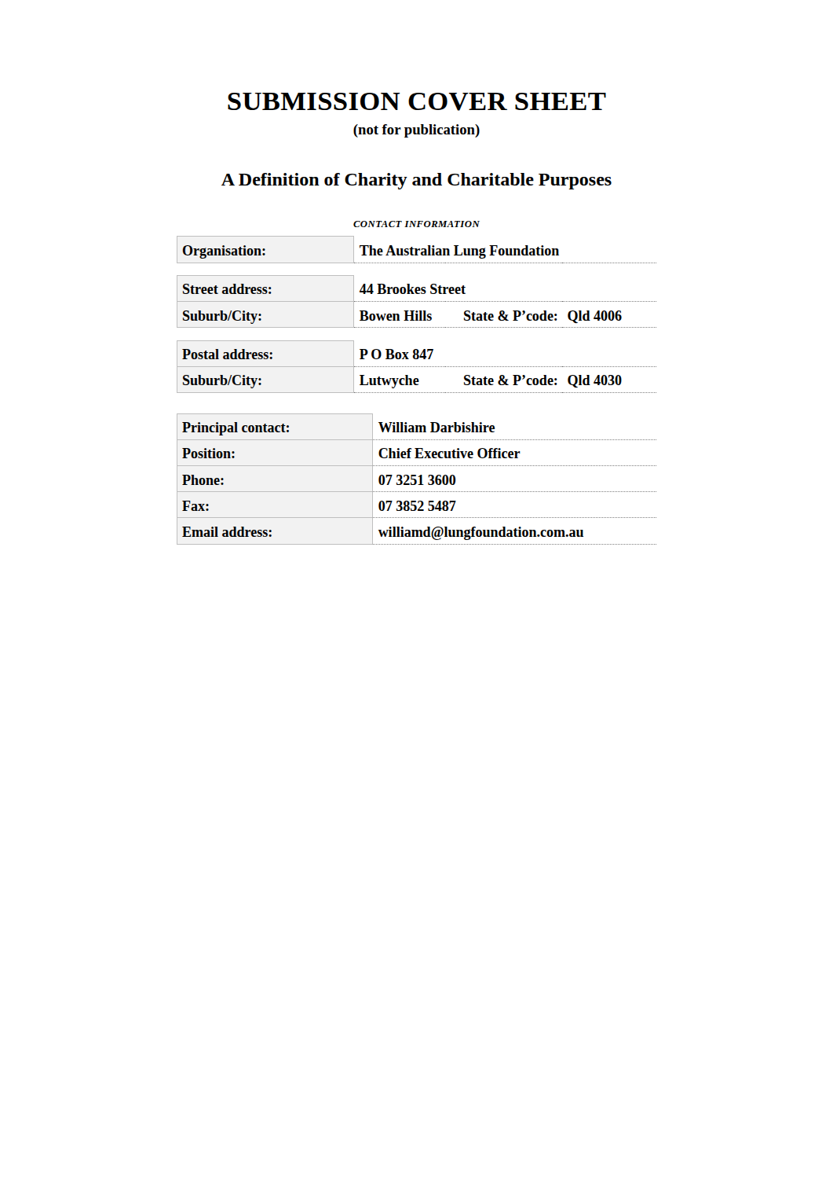SUBMISSION COVER SHEET
(not for publication)
A Definition of Charity and Charitable Purposes
CONTACT INFORMATION
| Organisation: | The Australian Lung Foundation |
| Street address: | 44 Brookes Street |
| Suburb/City: | Bowen Hills | State & P’code: | Qld 4006 |
| Postal address: | P O Box 847 |
| Suburb/City: | Lutwyche | State & P’code: | Qld 4030 |
| Principal contact: | William Darbishire |
| Position: | Chief Executive Officer |
| Phone: | 07 3251 3600 |
| Fax: | 07 3852 5487 |
| Email address: | williamd@lungfoundation.com.au |